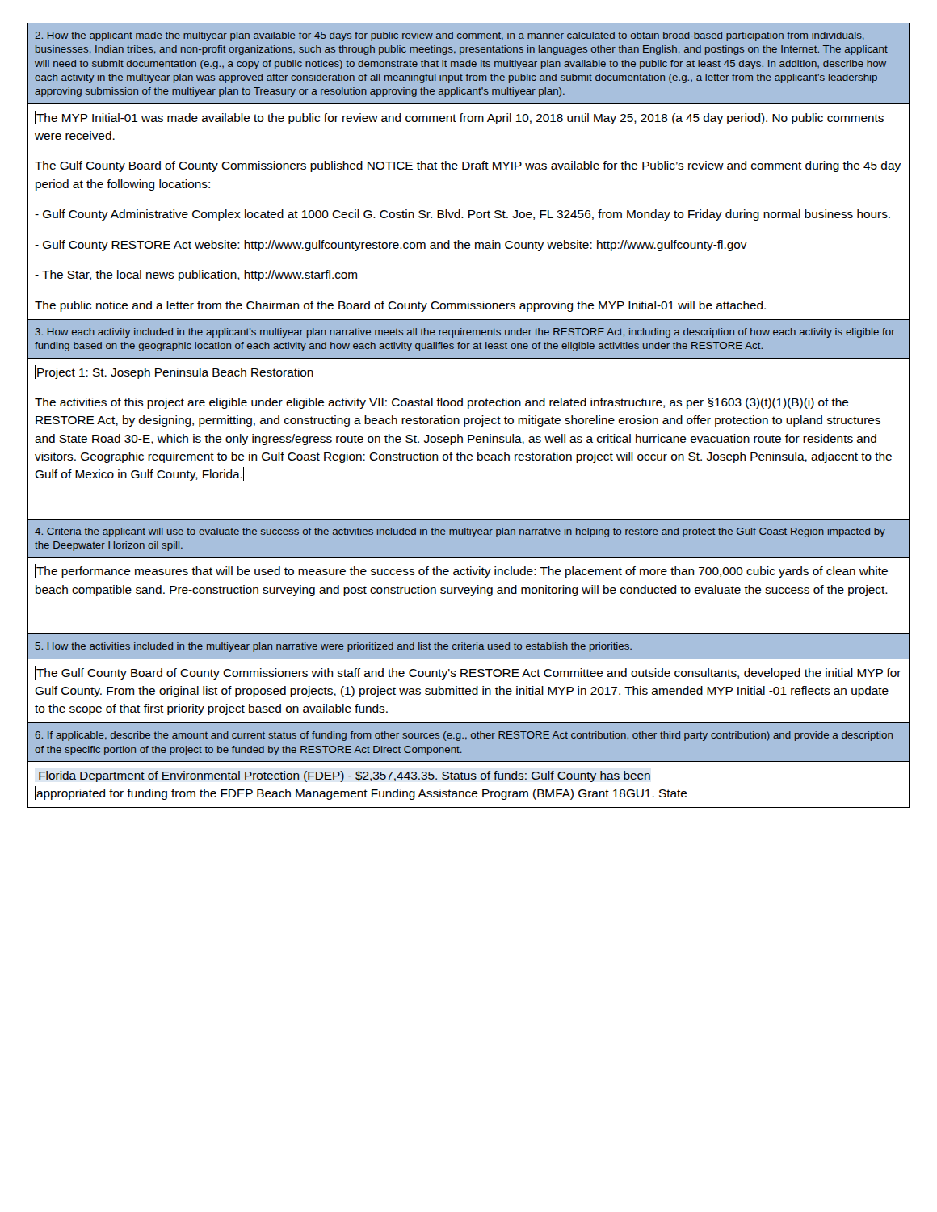| 2. How the applicant made the multiyear plan available for 45 days for public review and comment, in a manner calculated to obtain broad-based participation from individuals, businesses, Indian tribes, and non-profit organizations, such as through public meetings, presentations in languages other than English, and postings on the Internet. The applicant will need to submit documentation (e.g., a copy of public notices) to demonstrate that it made its multiyear plan available to the public for at least 45 days. In addition, describe how each activity in the multiyear plan was approved after consideration of all meaningful input from the public and submit documentation (e.g., a letter from the applicant's leadership approving submission of the multiyear plan to Treasury or a resolution approving the applicant's multiyear plan). |
| The MYP Initial-01 was made available to the public for review and comment from April 10, 2018 until May 25, 2018 (a 45 day period). No public comments were received. The Gulf County Board of County Commissioners published NOTICE that the Draft MYIP was available for the Public’s review and comment during the 45 day period at the following locations: - Gulf County Administrative Complex located at 1000 Cecil G. Costin Sr. Blvd. Port St. Joe, FL 32456, from Monday to Friday during normal business hours. - Gulf County RESTORE Act website: http://www.gulfcountyrestore.com and the main County website: http://www.gulfcounty-fl.gov - The Star, the local news publication, http://www.starfl.com The public notice and a letter from the Chairman of the Board of County Commissioners approving the MYP Initial-01 will be attached. |
| 3. How each activity included in the applicant's multiyear plan narrative meets all the requirements under the RESTORE Act, including a description of how each activity is eligible for funding based on the geographic location of each activity and how each activity qualifies for at least one of the eligible activities under the RESTORE Act. |
| Project 1: St. Joseph Peninsula Beach Restoration The activities of this project are eligible under eligible activity VII: Coastal flood protection and related infrastructure, as per §1603 (3)(t)(1)(B)(i) of the RESTORE Act, by designing, permitting, and constructing a beach restoration project to mitigate shoreline erosion and offer protection to upland structures and State Road 30-E, which is the only ingress/egress route on the St. Joseph Peninsula, as well as a critical hurricane evacuation route for residents and visitors. Geographic requirement to be in Gulf Coast Region: Construction of the beach restoration project will occur on St. Joseph Peninsula, adjacent to the Gulf of Mexico in Gulf County, Florida. |
| 4. Criteria the applicant will use to evaluate the success of the activities included in the multiyear plan narrative in helping to restore and protect the Gulf Coast Region impacted by the Deepwater Horizon oil spill. |
| The performance measures that will be used to measure the success of the activity include: The placement of more than 700,000 cubic yards of clean white beach compatible sand. Pre-construction surveying and post construction surveying and monitoring will be conducted to evaluate the success of the project. |
| 5. How the activities included in the multiyear plan narrative were prioritized and list the criteria used to establish the priorities. |
| The Gulf County Board of County Commissioners with staff and the County's RESTORE Act Committee and outside consultants, developed the initial MYP for Gulf County. From the original list of proposed projects, (1) project was submitted in the initial MYP in 2017. This amended MYP Initial -01 reflects an update to the scope of that first priority project based on available funds. |
| 6. If applicable, describe the amount and current status of funding from other sources (e.g., other RESTORE Act contribution, other third party contribution) and provide a description of the specific portion of the project to be funded by the RESTORE Act Direct Component. |
| Florida Department of Environmental Protection (FDEP) - $2,357,443.35. Status of funds: Gulf County has been appropriated for funding from the FDEP Beach Management Funding Assistance Program (BMFA) Grant 18GU1. State |